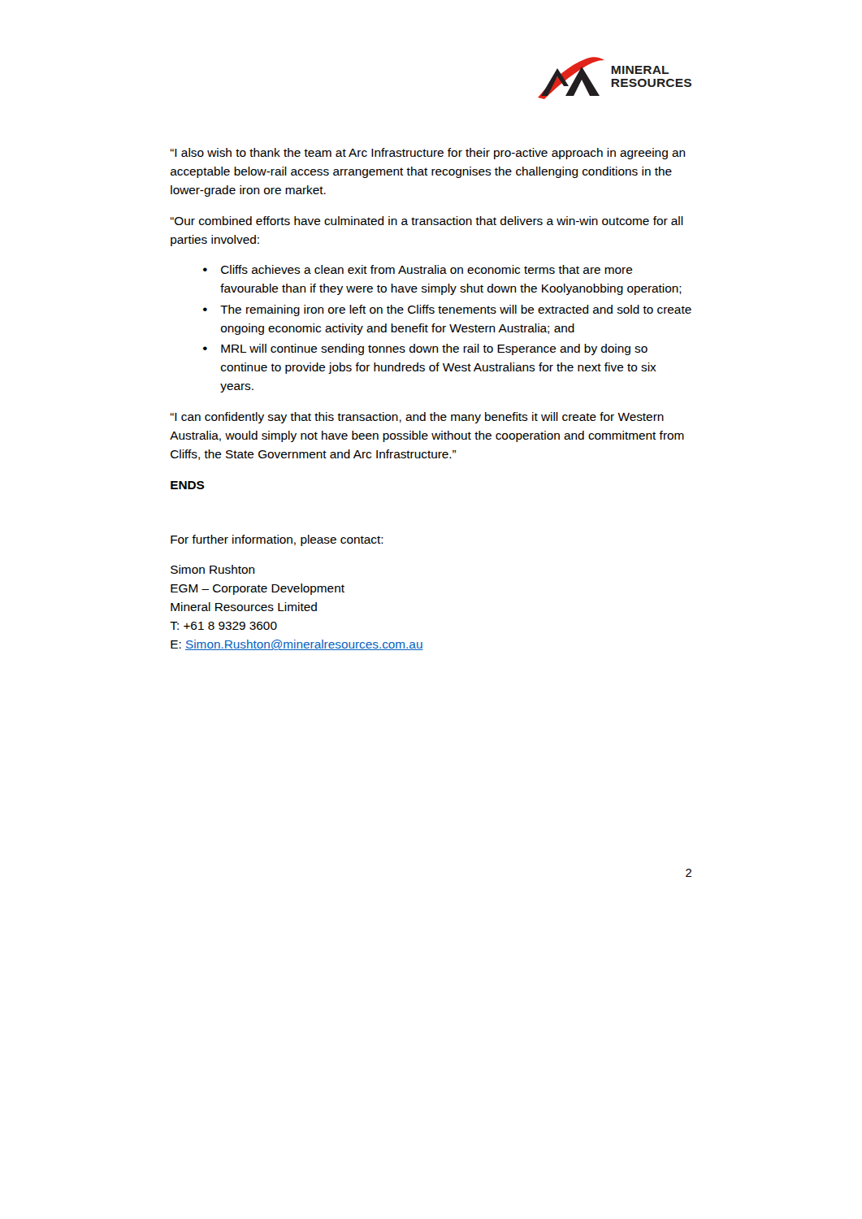MINERAL RESOURCES
“I also wish to thank the team at Arc Infrastructure for their pro-active approach in agreeing an acceptable below-rail access arrangement that recognises the challenging conditions in the lower-grade iron ore market.
“Our combined efforts have culminated in a transaction that delivers a win-win outcome for all parties involved:
Cliffs achieves a clean exit from Australia on economic terms that are more favourable than if they were to have simply shut down the Koolyanobbing operation;
The remaining iron ore left on the Cliffs tenements will be extracted and sold to create ongoing economic activity and benefit for Western Australia; and
MRL will continue sending tonnes down the rail to Esperance and by doing so continue to provide jobs for hundreds of West Australians for the next five to six years.
“I can confidently say that this transaction, and the many benefits it will create for Western Australia, would simply not have been possible without the cooperation and commitment from Cliffs, the State Government and Arc Infrastructure.”
ENDS
For further information, please contact:
Simon Rushton
EGM – Corporate Development
Mineral Resources Limited
T: +61 8 9329 3600
E: Simon.Rushton@mineralresources.com.au
2